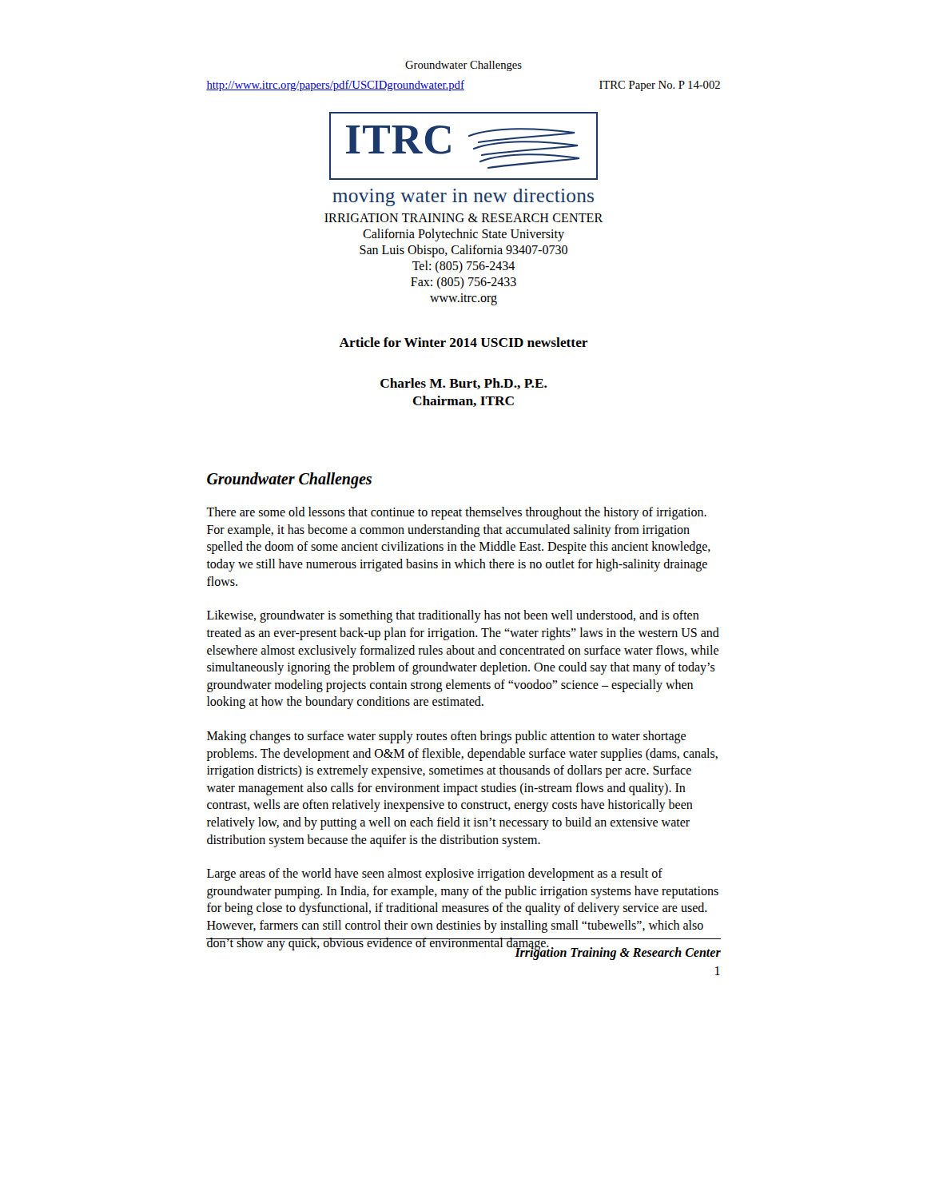Groundwater Challenges
http://www.itrc.org/papers/pdf/USCIDgroundwater.pdf ITRC Paper No. P 14-002
ITRC
moving water in new directions
IRRIGATION TRAINING & RESEARCH CENTER
California Polytechnic State University
San Luis Obispo, California 93407-0730
Tel: (805) 756-2434
Fax: (805) 756-2433
www.itrc.org
Article for Winter 2014 USCID newsletter
Charles M. Burt, Ph.D., P.E.
Chairman, ITRC
Groundwater Challenges
There are some old lessons that continue to repeat themselves throughout the history of irrigation. For example, it has become a common understanding that accumulated salinity from irrigation spelled the doom of some ancient civilizations in the Middle East. Despite this ancient knowledge, today we still have numerous irrigated basins in which there is no outlet for high-salinity drainage flows.
Likewise, groundwater is something that traditionally has not been well understood, and is often treated as an ever-present back-up plan for irrigation. The “water rights” laws in the western US and elsewhere almost exclusively formalized rules about and concentrated on surface water flows, while simultaneously ignoring the problem of groundwater depletion. One could say that many of today’s groundwater modeling projects contain strong elements of “voodoo” science – especially when looking at how the boundary conditions are estimated.
Making changes to surface water supply routes often brings public attention to water shortage problems. The development and O&M of flexible, dependable surface water supplies (dams, canals, irrigation districts) is extremely expensive, sometimes at thousands of dollars per acre. Surface water management also calls for environment impact studies (in-stream flows and quality). In contrast, wells are often relatively inexpensive to construct, energy costs have historically been relatively low, and by putting a well on each field it isn’t necessary to build an extensive water distribution system because the aquifer is the distribution system.
Large areas of the world have seen almost explosive irrigation development as a result of groundwater pumping. In India, for example, many of the public irrigation systems have reputations for being close to dysfunctional, if traditional measures of the quality of delivery service are used. However, farmers can still control their own destinies by installing small “tubewells”, which also don’t show any quick, obvious evidence of environmental damage.
Irrigation Training & Research Center
1